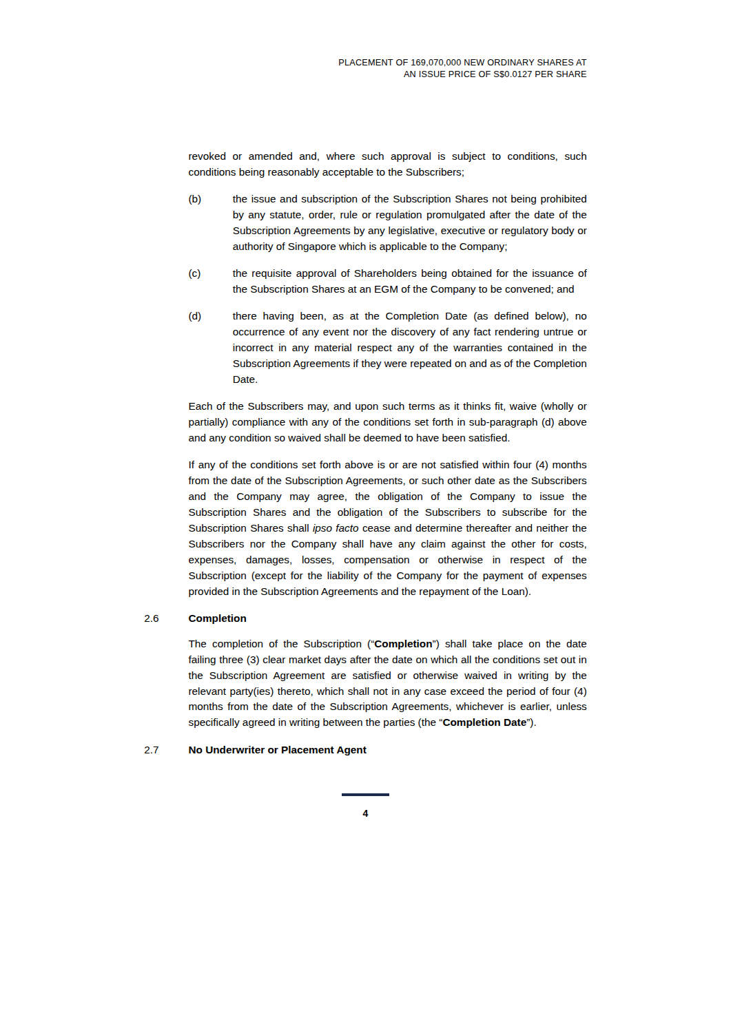PLACEMENT OF 169,070,000 NEW ORDINARY SHARES AT
AN ISSUE PRICE OF S$0.0127 PER SHARE
revoked or amended and, where such approval is subject to conditions, such conditions being reasonably acceptable to the Subscribers;
(b)
the issue and subscription of the Subscription Shares not being prohibited by any statute, order, rule or regulation promulgated after the date of the Subscription Agreements by any legislative, executive or regulatory body or authority of Singapore which is applicable to the Company;
(c)
the requisite approval of Shareholders being obtained for the issuance of the Subscription Shares at an EGM of the Company to be convened; and
(d)
there having been, as at the Completion Date (as defined below), no occurrence of any event nor the discovery of any fact rendering untrue or incorrect in any material respect any of the warranties contained in the Subscription Agreements if they were repeated on and as of the Completion Date.
Each of the Subscribers may, and upon such terms as it thinks fit, waive (wholly or partially) compliance with any of the conditions set forth in sub-paragraph (d) above and any condition so waived shall be deemed to have been satisfied.
If any of the conditions set forth above is or are not satisfied within four (4) months from the date of the Subscription Agreements, or such other date as the Subscribers and the Company may agree, the obligation of the Company to issue the Subscription Shares and the obligation of the Subscribers to subscribe for the Subscription Shares shall ipso facto cease and determine thereafter and neither the Subscribers nor the Company shall have any claim against the other for costs, expenses, damages, losses, compensation or otherwise in respect of the Subscription (except for the liability of the Company for the payment of expenses provided in the Subscription Agreements and the repayment of the Loan).
2.6
Completion
The completion of the Subscription (“Completion”) shall take place on the date failing three (3) clear market days after the date on which all the conditions set out in the Subscription Agreement are satisfied or otherwise waived in writing by the relevant party(ies) thereto, which shall not in any case exceed the period of four (4) months from the date of the Subscription Agreements, whichever is earlier, unless specifically agreed in writing between the parties (the “Completion Date”).
2.7
No Underwriter or Placement Agent
4